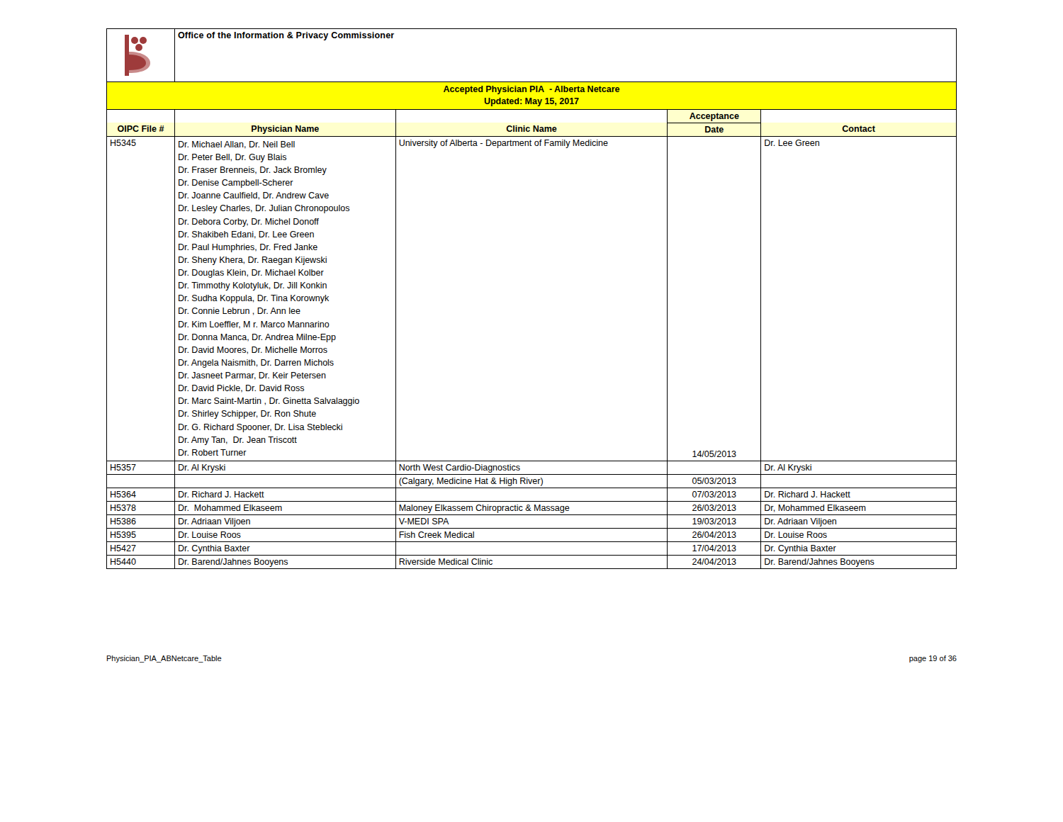| | Office of the Information & Privacy Commissioner |
| Accepted Physician PIA - Alberta Netcare Updated: May 15, 2017 |
| | | | Acceptance | |
| OIPC File # | Physician Name | Clinic Name | Date | Contact |
| H5345 | Dr. Michael Allan, Dr. Neil Bell Dr. Peter Bell, Dr. Guy Blais Dr. Fraser Brenneis, Dr. Jack Bromley Dr. Denise Campbell-Scherer Dr. Joanne Caulfield, Dr. Andrew Cave Dr. Lesley Charles, Dr. Julian Chronopoulos Dr. Debora Corby, Dr. Michel Donoff Dr. Shakibeh Edani, Dr. Lee Green Dr. Paul Humphries, Dr. Fred Janke Dr. Sheny Khera, Dr. Raegan Kijewski Dr. Douglas Klein, Dr. Michael Kolber Dr. Timmothy Kolotyluk, Dr. Jill Konkin Dr. Sudha Koppula, Dr. Tina Korownyk Dr. Connie Lebrun , Dr. Ann lee Dr. Kim Loeffler, M r. Marco Mannarino Dr. Donna Manca, Dr. Andrea Milne-Epp Dr. David Moores, Dr. Michelle Morros Dr. Angela Naismith, Dr. Darren Michols Dr. Jasneet Parmar, Dr. Keir Petersen Dr. David Pickle, Dr. David Ross Dr. Marc Saint-Martin , Dr. Ginetta Salvalaggio Dr. Shirley Schipper, Dr. Ron Shute Dr. G. Richard Spooner, Dr. Lisa Steblecki Dr. Amy Tan, Dr. Jean Triscott Dr. Robert Turner | University of Alberta - Department of Family Medicine | 14/05/2013 | Dr. Lee Green |
| H5357 | Dr. Al Kryski | North West Cardio-Diagnostics | | Dr. Al Kryski |
| | | (Calgary, Medicine Hat & High River) | 05/03/2013 | |
| H5364 | Dr. Richard J. Hackett | | 07/03/2013 | Dr. Richard J. Hackett |
| H5378 | Dr. Mohammed Elkaseem | Maloney Elkassem Chiropractic & Massage | 26/03/2013 | Dr, Mohammed Elkaseem |
| H5386 | Dr. Adriaan Viljoen | V-MEDI SPA | 19/03/2013 | Dr. Adriaan Viljoen |
| H5395 | Dr. Louise Roos | Fish Creek Medical | 26/04/2013 | Dr. Louise Roos |
| H5427 | Dr. Cynthia Baxter | | 17/04/2013 | Dr. Cynthia Baxter |
| H5440 | Dr. Barend/Jahnes Booyens | Riverside Medical Clinic | 24/04/2013 | Dr. Barend/Jahnes Booyens |
Physician_PIA_ABNetcare_Table
page 19 of 36